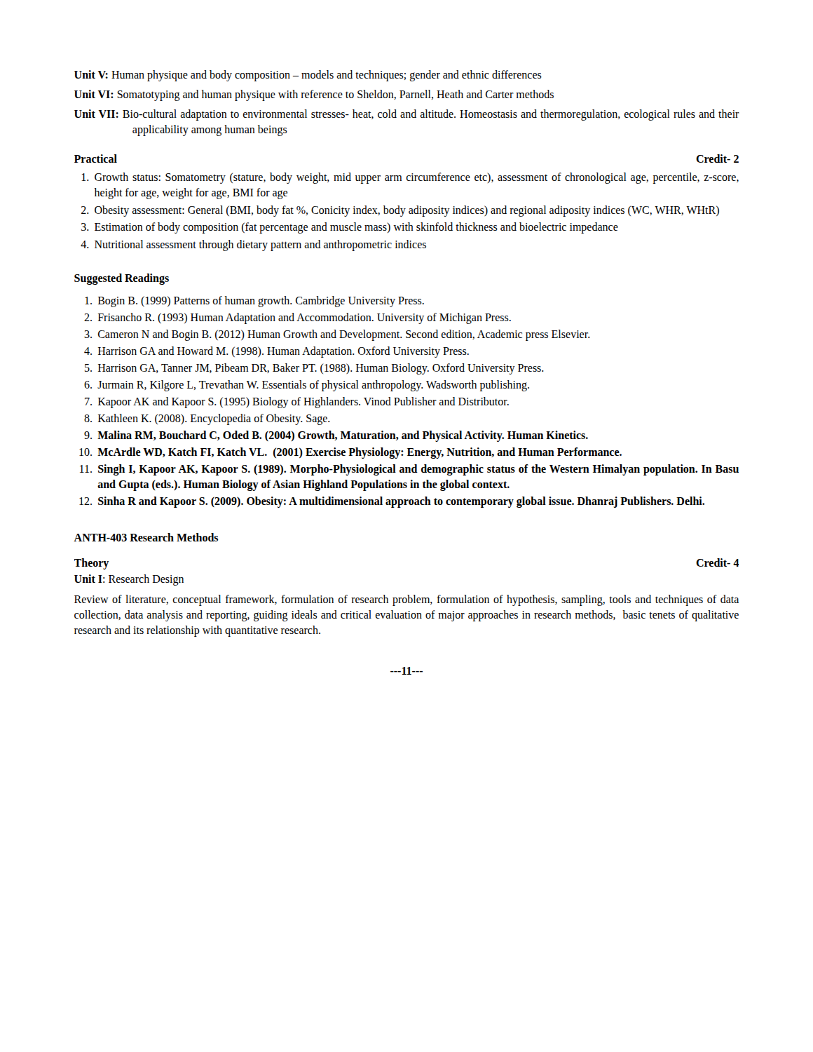Unit V: Human physique and body composition – models and techniques; gender and ethnic differences
Unit VI: Somatotyping and human physique with reference to Sheldon, Parnell, Heath and Carter methods
Unit VII: Bio-cultural adaptation to environmental stresses- heat, cold and altitude. Homeostasis and thermoregulation, ecological rules and their applicability among human beings
Practical Credit- 2
Growth status: Somatometry (stature, body weight, mid upper arm circumference etc), assessment of chronological age, percentile, z-score, height for age, weight for age, BMI for age
Obesity assessment: General (BMI, body fat %, Conicity index, body adiposity indices) and regional adiposity indices (WC, WHR, WHtR)
Estimation of body composition (fat percentage and muscle mass) with skinfold thickness and bioelectric impedance
Nutritional assessment through dietary pattern and anthropometric indices
Suggested Readings
Bogin B. (1999) Patterns of human growth. Cambridge University Press.
Frisancho R. (1993) Human Adaptation and Accommodation. University of Michigan Press.
Cameron N and Bogin B. (2012) Human Growth and Development. Second edition, Academic press Elsevier.
Harrison GA and Howard M. (1998). Human Adaptation. Oxford University Press.
Harrison GA, Tanner JM, Pibeam DR, Baker PT. (1988). Human Biology. Oxford University Press.
Jurmain R, Kilgore L, Trevathan W. Essentials of physical anthropology. Wadsworth publishing.
Kapoor AK and Kapoor S. (1995) Biology of Highlanders. Vinod Publisher and Distributor.
Kathleen K. (2008). Encyclopedia of Obesity. Sage.
Malina RM, Bouchard C, Oded B. (2004) Growth, Maturation, and Physical Activity. Human Kinetics.
McArdle WD, Katch FI, Katch VL. (2001) Exercise Physiology: Energy, Nutrition, and Human Performance.
Singh I, Kapoor AK, Kapoor S. (1989). Morpho-Physiological and demographic status of the Western Himalyan population. In Basu and Gupta (eds.). Human Biology of Asian Highland Populations in the global context.
Sinha R and Kapoor S. (2009). Obesity: A multidimensional approach to contemporary global issue. Dhanraj Publishers. Delhi.
ANTH-403 Research Methods
Theory Credit- 4
Unit I: Research Design
Review of literature, conceptual framework, formulation of research problem, formulation of hypothesis, sampling, tools and techniques of data collection, data analysis and reporting, guiding ideals and critical evaluation of major approaches in research methods, basic tenets of qualitative research and its relationship with quantitative research.
---11---